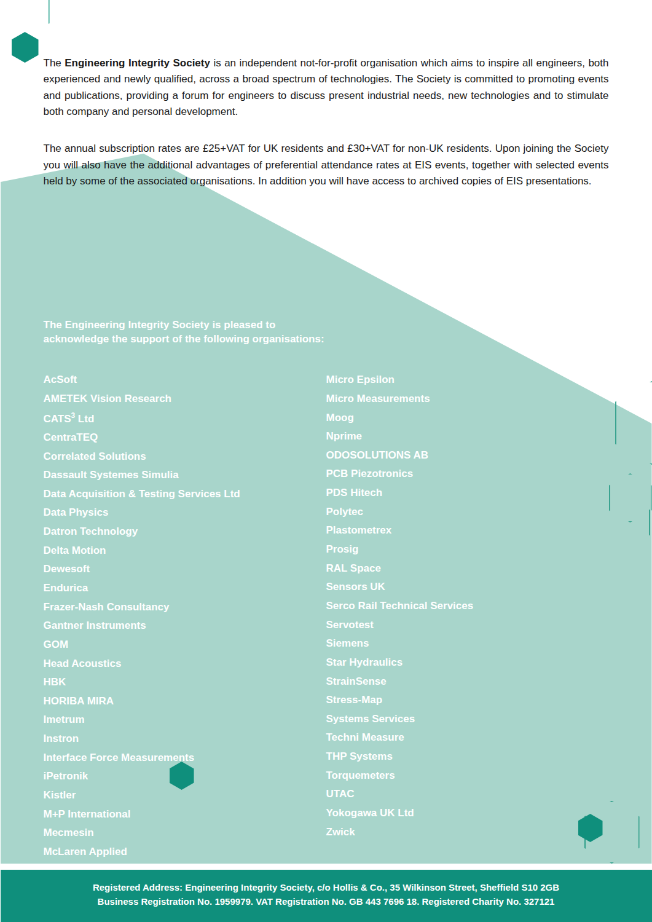The Engineering Integrity Society is an independent not-for-profit organisation which aims to inspire all engineers, both experienced and newly qualified, across a broad spectrum of technologies. The Society is committed to promoting events and publications, providing a forum for engineers to discuss present industrial needs, new technologies and to stimulate both company and personal development.
The annual subscription rates are £25+VAT for UK residents and £30+VAT for non-UK residents. Upon joining the Society you will also have the additional advantages of preferential attendance rates at EIS events, together with selected events held by some of the associated organisations. In addition you will have access to archived copies of EIS presentations.
The Engineering Integrity Society is pleased to
acknowledge the support of the following organisations:
AcSoft
AMETEK Vision Research
CATS3 Ltd
CentraTEQ
Correlated Solutions
Dassault Systemes Simulia
Data Acquisition & Testing Services Ltd
Data Physics
Datron Technology
Delta Motion
Dewesoft
Endurica
Frazer-Nash Consultancy
Gantner Instruments
GOM
Head Acoustics
HBK
HORIBA MIRA
Imetrum
Instron
Interface Force Measurements
iPetronik
Kistler
M+P International
Mecmesin
McLaren Applied
Micro Epsilon
Micro Measurements
Moog
Nprime
ODOSOLUTIONS AB
PCB Piezotronics
PDS Hitech
Polytec
Plastometrex
Prosig
RAL Space
Sensors UK
Serco Rail Technical Services
Servotest
Siemens
Star Hydraulics
StrainSense
Stress-Map
Systems Services
Techni Measure
THP Systems
Torquemeters
UTAC
Yokogawa UK Ltd
Zwick
Registered Address: Engineering Integrity Society, c/o Hollis & Co., 35 Wilkinson Street, Sheffield S10 2GB
Business Registration No. 1959979. VAT Registration No. GB 443 7696 18. Registered Charity No. 327121